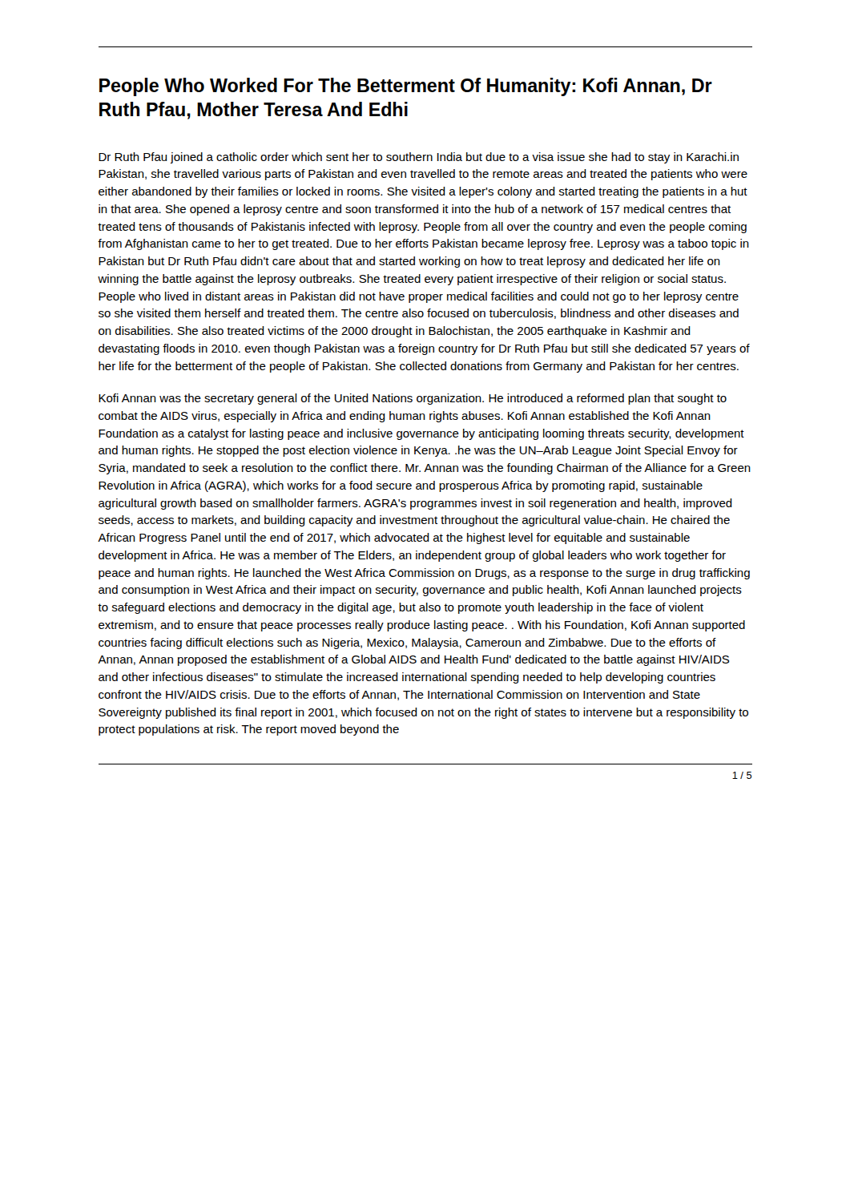People Who Worked For The Betterment Of Humanity: Kofi Annan, Dr Ruth Pfau, Mother Teresa And Edhi
Dr Ruth Pfau joined a catholic order which sent her to southern India but due to a visa issue she had to stay in Karachi.in Pakistan, she travelled various parts of Pakistan and even travelled to the remote areas and treated the patients who were either abandoned by their families or locked in rooms. She visited a leper's colony and started treating the patients in a hut in that area. She opened a leprosy centre and soon transformed it into the hub of a network of 157 medical centres that treated tens of thousands of Pakistanis infected with leprosy. People from all over the country and even the people coming from Afghanistan came to her to get treated. Due to her efforts Pakistan became leprosy free. Leprosy was a taboo topic in Pakistan but Dr Ruth Pfau didn't care about that and started working on how to treat leprosy and dedicated her life on winning the battle against the leprosy outbreaks. She treated every patient irrespective of their religion or social status. People who lived in distant areas in Pakistan did not have proper medical facilities and could not go to her leprosy centre so she visited them herself and treated them. The centre also focused on tuberculosis, blindness and other diseases and on disabilities. She also treated victims of the 2000 drought in Balochistan, the 2005 earthquake in Kashmir and devastating floods in 2010. even though Pakistan was a foreign country for Dr Ruth Pfau but still she dedicated 57 years of her life for the betterment of the people of Pakistan. She collected donations from Germany and Pakistan for her centres.
Kofi Annan was the secretary general of the United Nations organization. He introduced a reformed plan that sought to combat the AIDS virus, especially in Africa and ending human rights abuses. Kofi Annan established the Kofi Annan Foundation as a catalyst for lasting peace and inclusive governance by anticipating looming threats security, development and human rights. He stopped the post election violence in Kenya. .he was the UN–Arab League Joint Special Envoy for Syria, mandated to seek a resolution to the conflict there. Mr. Annan was the founding Chairman of the Alliance for a Green Revolution in Africa (AGRA), which works for a food secure and prosperous Africa by promoting rapid, sustainable agricultural growth based on smallholder farmers. AGRA's programmes invest in soil regeneration and health, improved seeds, access to markets, and building capacity and investment throughout the agricultural value-chain. He chaired the African Progress Panel until the end of 2017, which advocated at the highest level for equitable and sustainable development in Africa. He was a member of The Elders, an independent group of global leaders who work together for peace and human rights. He launched the West Africa Commission on Drugs, as a response to the surge in drug trafficking and consumption in West Africa and their impact on security, governance and public health, Kofi Annan launched projects to safeguard elections and democracy in the digital age, but also to promote youth leadership in the face of violent extremism, and to ensure that peace processes really produce lasting peace. . With his Foundation, Kofi Annan supported countries facing difficult elections such as Nigeria, Mexico, Malaysia, Cameroun and Zimbabwe. Due to the efforts of Annan, Annan proposed the establishment of a Global AIDS and Health Fund' dedicated to the battle against HIV/AIDS and other infectious diseases" to stimulate the increased international spending needed to help developing countries confront the HIV/AIDS crisis. Due to the efforts of Annan, The International Commission on Intervention and State Sovereignty published its final report in 2001, which focused on not on the right of states to intervene but a responsibility to protect populations at risk. The report moved beyond the
1 / 5